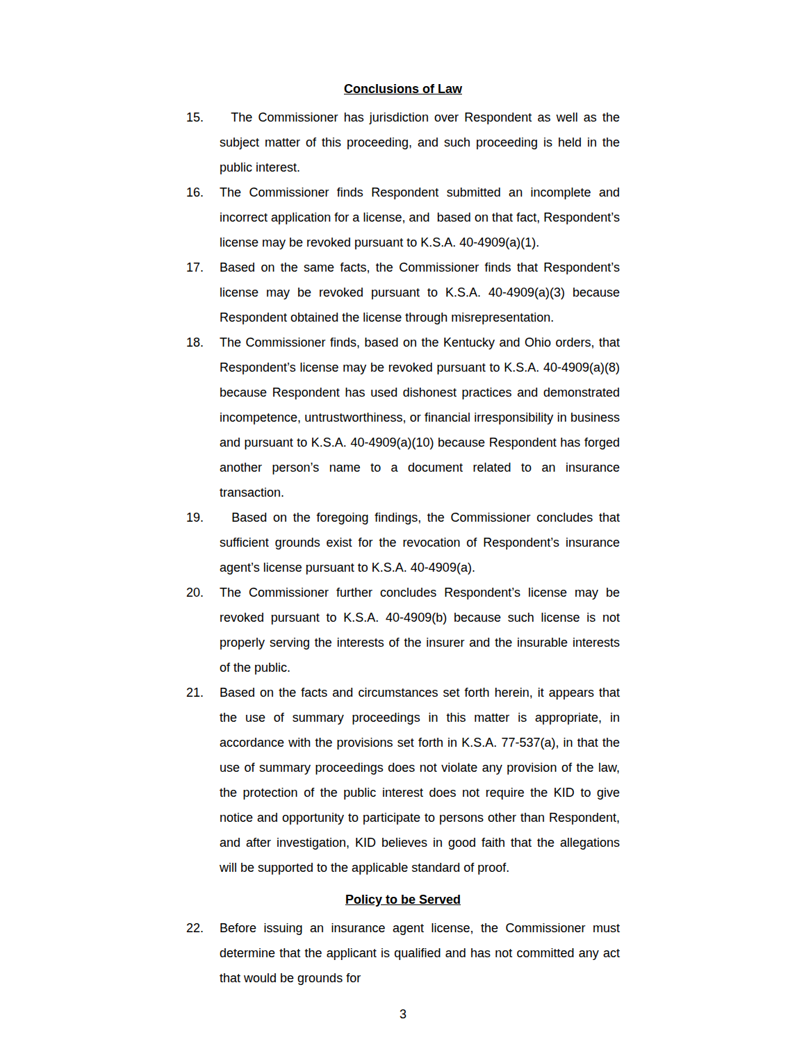Conclusions of Law
15. The Commissioner has jurisdiction over Respondent as well as the subject matter of this proceeding, and such proceeding is held in the public interest.
16. The Commissioner finds Respondent submitted an incomplete and incorrect application for a license, and based on that fact, Respondent’s license may be revoked pursuant to K.S.A. 40-4909(a)(1).
17. Based on the same facts, the Commissioner finds that Respondent’s license may be revoked pursuant to K.S.A. 40-4909(a)(3) because Respondent obtained the license through misrepresentation.
18. The Commissioner finds, based on the Kentucky and Ohio orders, that Respondent’s license may be revoked pursuant to K.S.A. 40-4909(a)(8) because Respondent has used dishonest practices and demonstrated incompetence, untrustworthiness, or financial irresponsibility in business and pursuant to K.S.A. 40-4909(a)(10) because Respondent has forged another person’s name to a document related to an insurance transaction.
19. Based on the foregoing findings, the Commissioner concludes that sufficient grounds exist for the revocation of Respondent’s insurance agent’s license pursuant to K.S.A. 40-4909(a).
20. The Commissioner further concludes Respondent’s license may be revoked pursuant to K.S.A. 40-4909(b) because such license is not properly serving the interests of the insurer and the insurable interests of the public.
21. Based on the facts and circumstances set forth herein, it appears that the use of summary proceedings in this matter is appropriate, in accordance with the provisions set forth in K.S.A. 77-537(a), in that the use of summary proceedings does not violate any provision of the law, the protection of the public interest does not require the KID to give notice and opportunity to participate to persons other than Respondent, and after investigation, KID believes in good faith that the allegations will be supported to the applicable standard of proof.
Policy to be Served
22. Before issuing an insurance agent license, the Commissioner must determine that the applicant is qualified and has not committed any act that would be grounds for
3